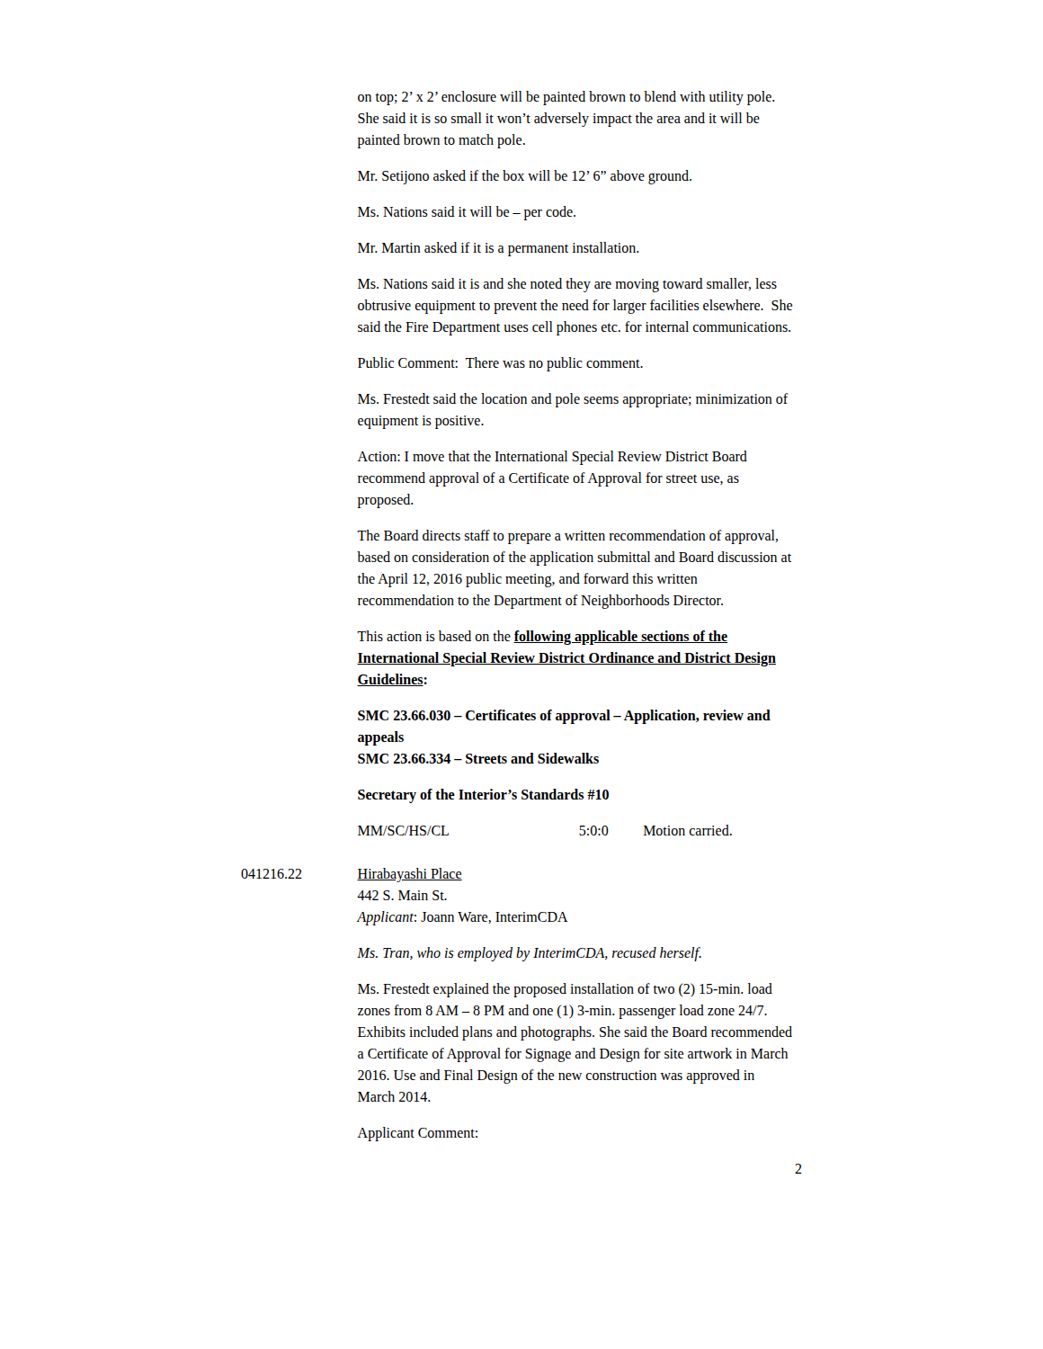on top; 2’ x 2’ enclosure will be painted brown to blend with utility pole. She said it is so small it won’t adversely impact the area and it will be painted brown to match pole.
Mr. Setijono asked if the box will be 12’ 6” above ground.
Ms. Nations said it will be – per code.
Mr. Martin asked if it is a permanent installation.
Ms. Nations said it is and she noted they are moving toward smaller, less obtrusive equipment to prevent the need for larger facilities elsewhere. She said the Fire Department uses cell phones etc. for internal communications.
Public Comment: There was no public comment.
Ms. Frestedt said the location and pole seems appropriate; minimization of equipment is positive.
Action: I move that the International Special Review District Board recommend approval of a Certificate of Approval for street use, as proposed.
The Board directs staff to prepare a written recommendation of approval, based on consideration of the application submittal and Board discussion at the April 12, 2016 public meeting, and forward this written recommendation to the Department of Neighborhoods Director.
This action is based on the following applicable sections of the International Special Review District Ordinance and District Design Guidelines:
SMC 23.66.030 – Certificates of approval – Application, review and appeals
SMC 23.66.334 – Streets and Sidewalks
Secretary of the Interior’s Standards #10
MM/SC/HS/CL5:0:0 Motion carried.
041216.22
Hirabayashi Place
442 S. Main St.
Applicant: Joann Ware, InterimCDA
Ms. Tran, who is employed by InterimCDA, recused herself.
Ms. Frestedt explained the proposed installation of two (2) 15-min. load zones from 8 AM – 8 PM and one (1) 3-min. passenger load zone 24/7. Exhibits included plans and photographs. She said the Board recommended a Certificate of Approval for Signage and Design for site artwork in March 2016. Use and Final Design of the new construction was approved in March 2014.
Applicant Comment:
2